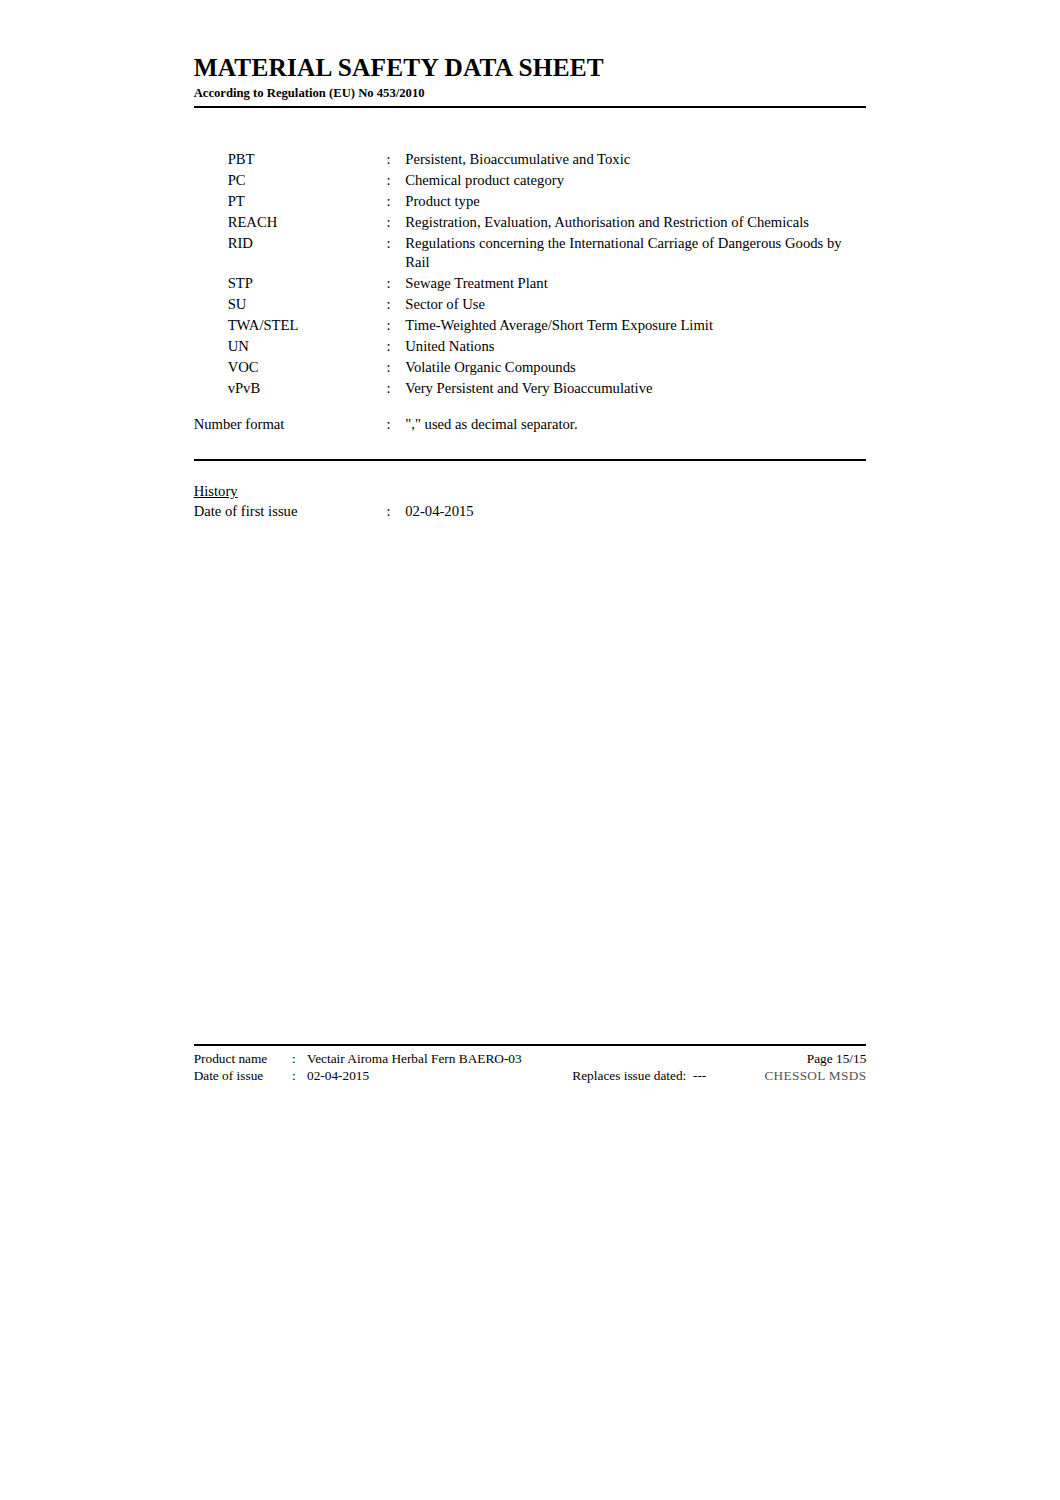MATERIAL SAFETY DATA SHEET
According to Regulation (EU) No 453/2010
| PBT | : | Persistent, Bioaccumulative and Toxic |
| PC | : | Chemical product category |
| PT | : | Product type |
| REACH | : | Registration, Evaluation, Authorisation and Restriction of Chemicals |
| RID | : | Regulations concerning the International Carriage of Dangerous Goods by Rail |
| STP | : | Sewage Treatment Plant |
| SU | : | Sector of Use |
| TWA/STEL | : | Time-Weighted Average/Short Term Exposure Limit |
| UN | : | United Nations |
| VOC | : | Volatile Organic Compounds |
| vPvB | : | Very Persistent and Very Bioaccumulative |
| Number format | : | "," used as decimal separator. |
History
| Date of first issue | : | 02-04-2015 |
| Product name | : | Vectair Airoma Herbal Fern BAERO-03 | | Page 15/15 |
| Date of issue | : | 02-04-2015 | Replaces issue dated : --- | CHESSOL MSDS |